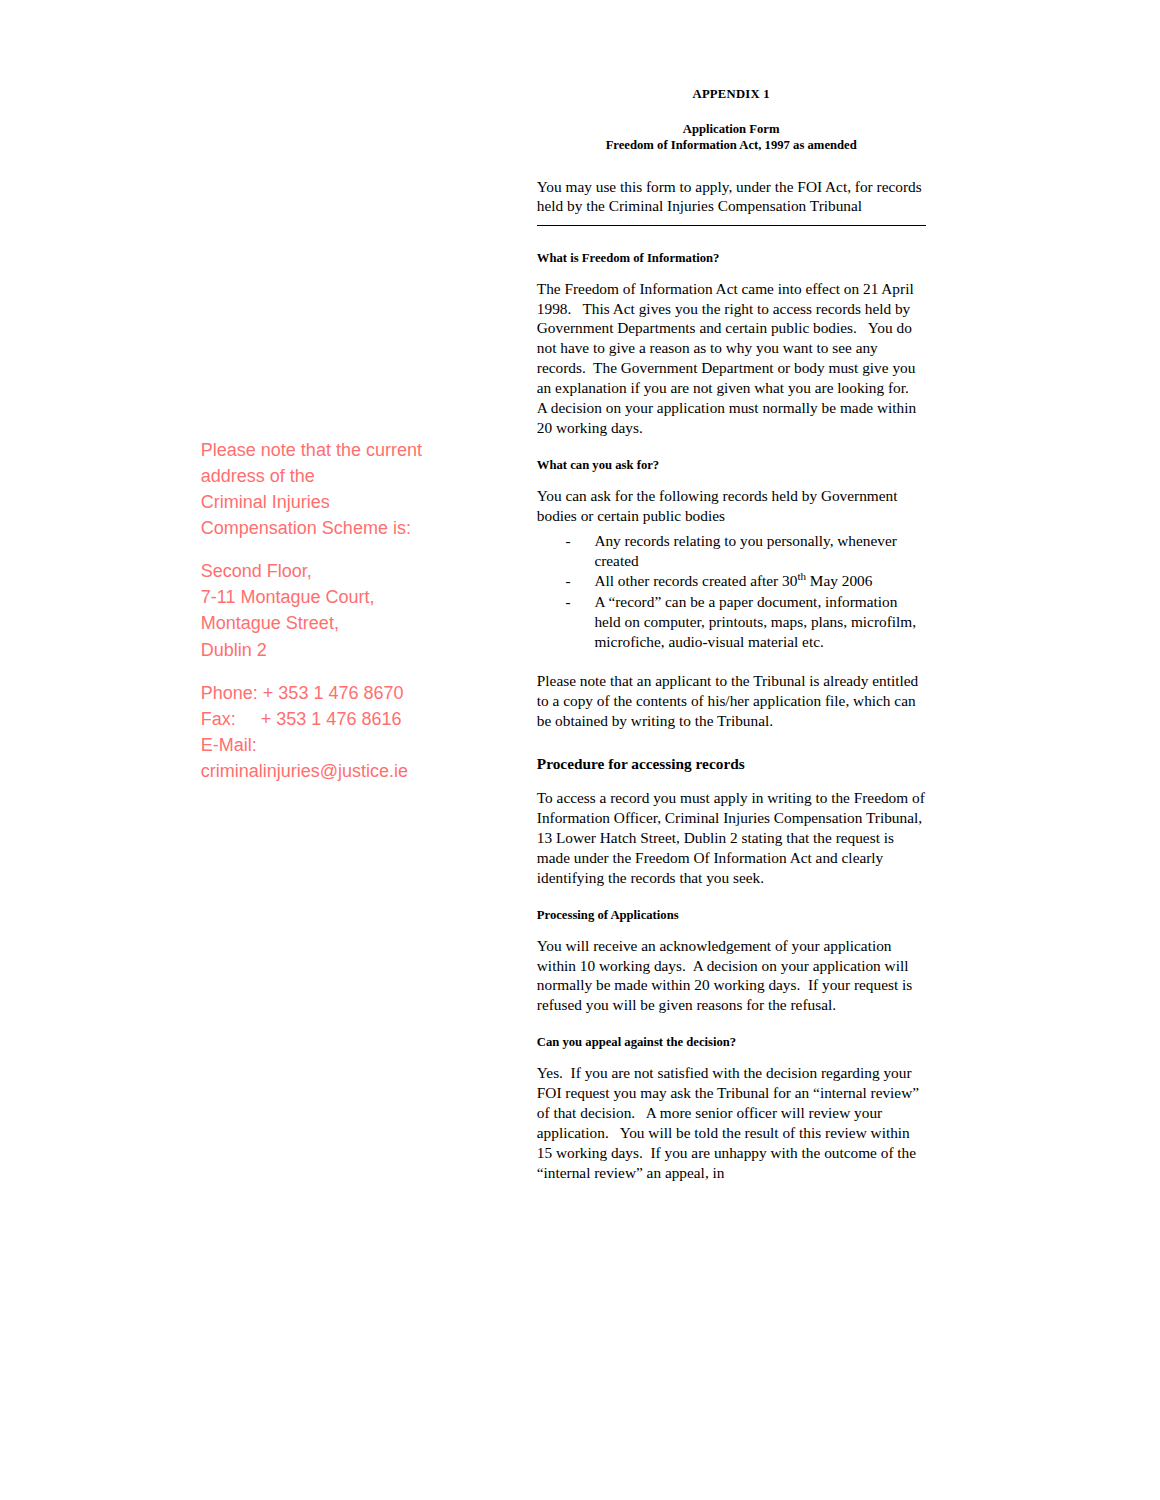Please note that the current address of the
Criminal Injuries Compensation Scheme is:
Second Floor,
7-11 Montague Court,
Montague Street,
Dublin 2
Phone: + 353 1 476 8670
Fax: + 353 1 476 8616
E-Mail: criminalinjuries@justice.ie
APPENDIX 1
Application Form
Freedom of Information Act, 1997 as amended
You may use this form to apply, under the FOI Act, for records held by the Criminal Injuries Compensation Tribunal
What is Freedom of Information?
The Freedom of Information Act came into effect on 21 April 1998. This Act gives you the right to access records held by Government Departments and certain public bodies. You do not have to give a reason as to why you want to see any records. The Government Department or body must give you an explanation if you are not given what you are looking for. A decision on your application must normally be made within 20 working days.
What can you ask for?
You can ask for the following records held by Government bodies or certain public bodies
Any records relating to you personally, whenever created
All other records created after 30th May 2006
A “record” can be a paper document, information held on computer, printouts, maps, plans, microfilm, microfiche, audio-visual material etc.
Please note that an applicant to the Tribunal is already entitled to a copy of the contents of his/her application file, which can be obtained by writing to the Tribunal.
Procedure for accessing records
To access a record you must apply in writing to the Freedom of Information Officer, Criminal Injuries Compensation Tribunal, 13 Lower Hatch Street, Dublin 2 stating that the request is made under the Freedom Of Information Act and clearly identifying the records that you seek.
Processing of Applications
You will receive an acknowledgement of your application within 10 working days. A decision on your application will normally be made within 20 working days. If your request is refused you will be given reasons for the refusal.
Can you appeal against the decision?
Yes. If you are not satisfied with the decision regarding your FOI request you may ask the Tribunal for an “internal review” of that decision. A more senior officer will review your application. You will be told the result of this review within 15 working days. If you are unhappy with the outcome of the “internal review” an appeal, in